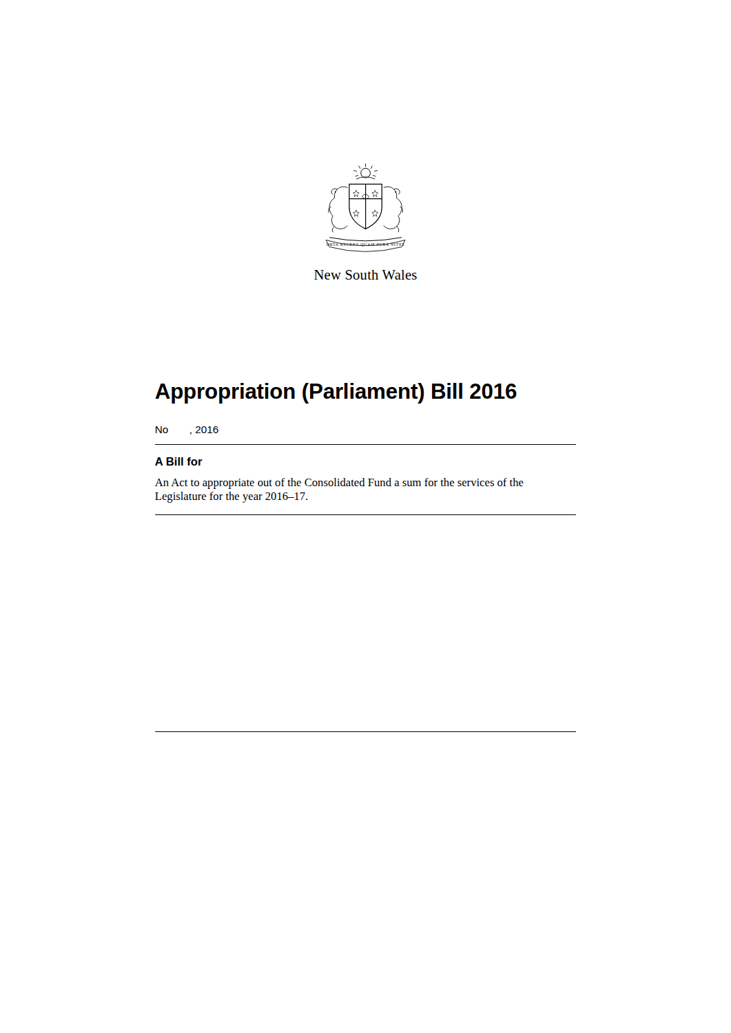ORTA RECENS QUAM PURA NITES
New South Wales
Appropriation (Parliament) Bill 2016
No, 2016
A Bill for
An Act to appropriate out of the Consolidated Fund a sum for the services of the Legislature for the year 2016–17.